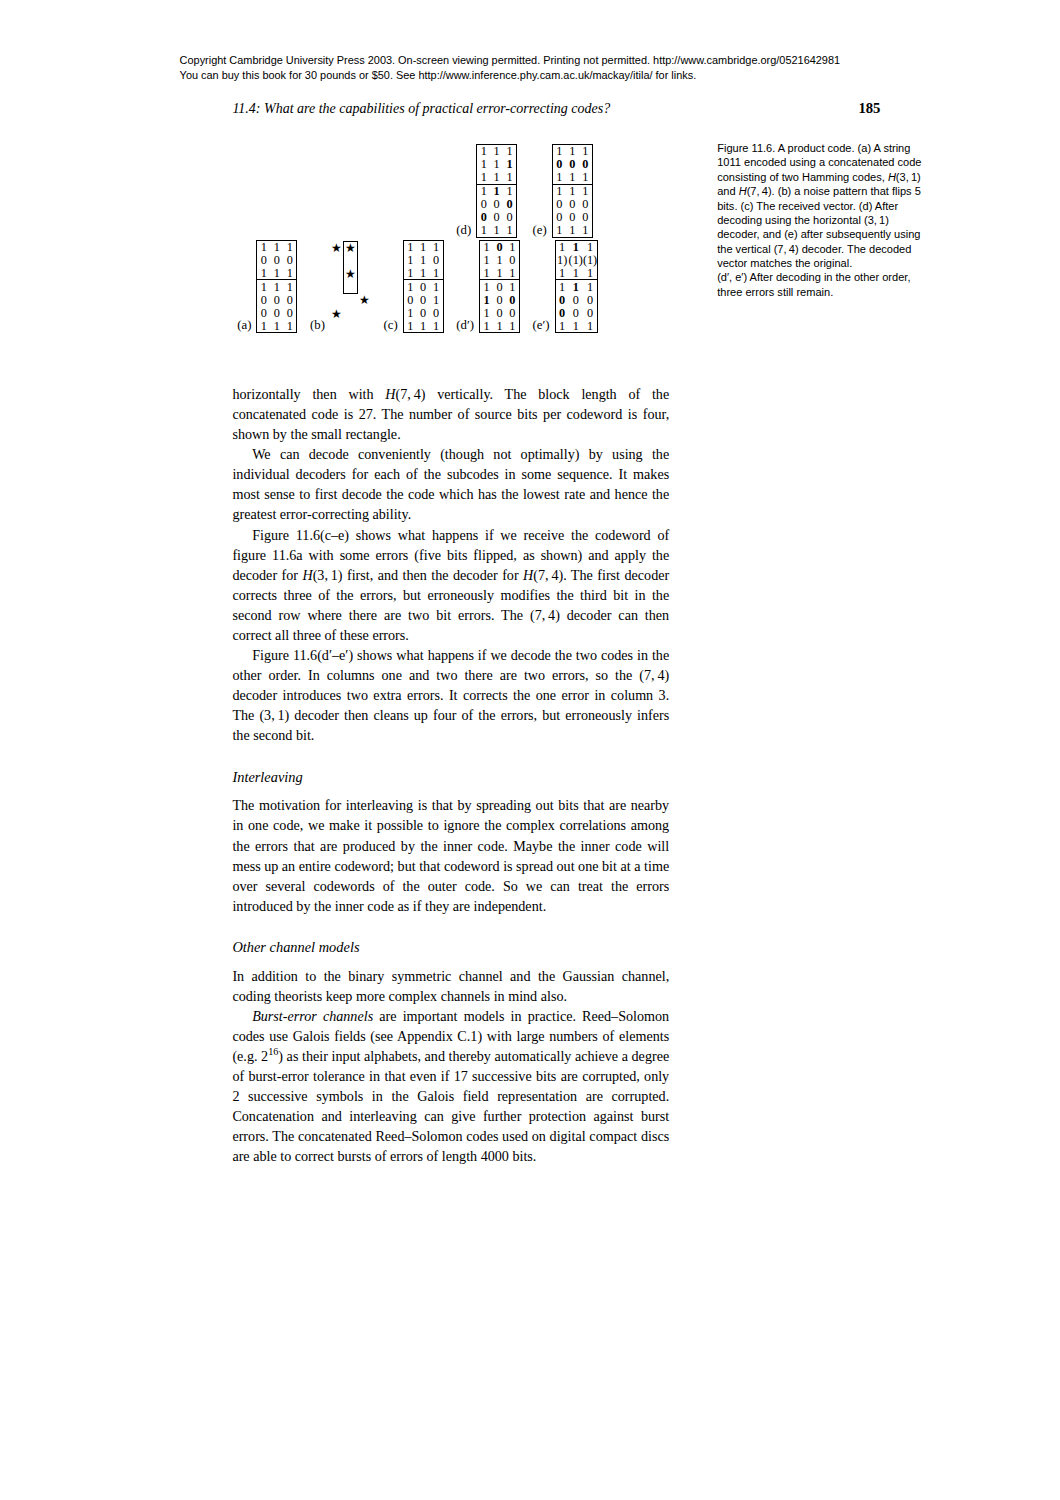Copyright Cambridge University Press 2003. On-screen viewing permitted. Printing not permitted. http://www.cambridge.org/0521642981
You can buy this book for 30 pounds or $50. See http://www.inference.phy.cam.ac.uk/mackay/itila/ for links.
11.4: What are the capabilities of practical error-correcting codes? 185
(a)
| 1 | 1 | 1 |
| 0 | 0 | 0 |
| 1 | 1 | 1 |
| 1 | 1 | 1 |
| 0 | 0 | 0 |
| 0 | 0 | 0 |
| 1 | 1 | 1 |
(b)
| ★ | ★ | |
| | ★ | |
| | | ★ |
| ★ | | |
(c)
| 1 | 1 | 1 |
| 1 | 1 | 0 |
| 1 | 1 | 1 |
| 1 | 0 | 1 |
| 0 | 0 | 1 |
| 1 | 0 | 0 |
| 1 | 1 | 1 |
(d)
| 1 | 1 | 1 |
| 1 | 1 | 1 |
| 1 | 1 | 1 |
| 1 | 1 | 1 |
| 0 | 0 | 0 |
| 0 | 0 | 0 |
| 1 | 1 | 1 |
(d′)
| 1 | 0 | 1 |
| 1 | 1 | 0 |
| 1 | 1 | 1 |
| 1 | 0 | 1 |
| 1 | 0 | 0 |
| 1 | 0 | 0 |
| 1 | 1 | 1 |
(e)
| 1 | 1 | 1 |
| 0 | 0 | 0 |
| 1 | 1 | 1 |
| 1 | 1 | 1 |
| 0 | 0 | 0 |
| 0 | 0 | 0 |
| 1 | 1 | 1 |
(e′)
| 1 | 1 | 1 |
| 1) | (1) | (1) |
| 1 | 1 | 1 |
| 1 | 1 | 1 |
| 0 | 0 | 0 |
| 0 | 0 | 0 |
| 1 | 1 | 1 |
Figure 11.6. A product code. (a) A string 1011 encoded using a concatenated code consisting of two Hamming codes, H(3, 1) and H(7, 4). (b) a noise pattern that flips 5 bits. (c) The received vector. (d) After decoding using the horizontal (3, 1) decoder, and (e) after subsequently using the vertical (7, 4) decoder. The decoded vector matches the original.
(d′, e′) After decoding in the other order, three errors still remain.
horizontally then with H(7, 4) vertically. The block length of the concatenated code is 27. The number of source bits per codeword is four, shown by the small rectangle.
We can decode conveniently (though not optimally) by using the individual decoders for each of the subcodes in some sequence. It makes most sense to first decode the code which has the lowest rate and hence the greatest error-correcting ability.
Figure 11.6(c–e) shows what happens if we receive the codeword of figure 11.6a with some errors (five bits flipped, as shown) and apply the decoder for H(3, 1) first, and then the decoder for H(7, 4). The first decoder corrects three of the errors, but erroneously modifies the third bit in the second row where there are two bit errors. The (7, 4) decoder can then correct all three of these errors.
Figure 11.6(d′–e′) shows what happens if we decode the two codes in the other order. In columns one and two there are two errors, so the (7, 4) decoder introduces two extra errors. It corrects the one error in column 3. The (3, 1) decoder then cleans up four of the errors, but erroneously infers the second bit.
Interleaving
The motivation for interleaving is that by spreading out bits that are nearby in one code, we make it possible to ignore the complex correlations among the errors that are produced by the inner code. Maybe the inner code will mess up an entire codeword; but that codeword is spread out one bit at a time over several codewords of the outer code. So we can treat the errors introduced by the inner code as if they are independent.
Other channel models
In addition to the binary symmetric channel and the Gaussian channel, coding theorists keep more complex channels in mind also.
Burst-error channels are important models in practice. Reed–Solomon codes use Galois fields (see Appendix C.1) with large numbers of elements (e.g. 216) as their input alphabets, and thereby automatically achieve a degree of burst-error tolerance in that even if 17 successive bits are corrupted, only 2 successive symbols in the Galois field representation are corrupted. Concatenation and interleaving can give further protection against burst errors. The concatenated Reed–Solomon codes used on digital compact discs are able to correct bursts of errors of length 4000 bits.